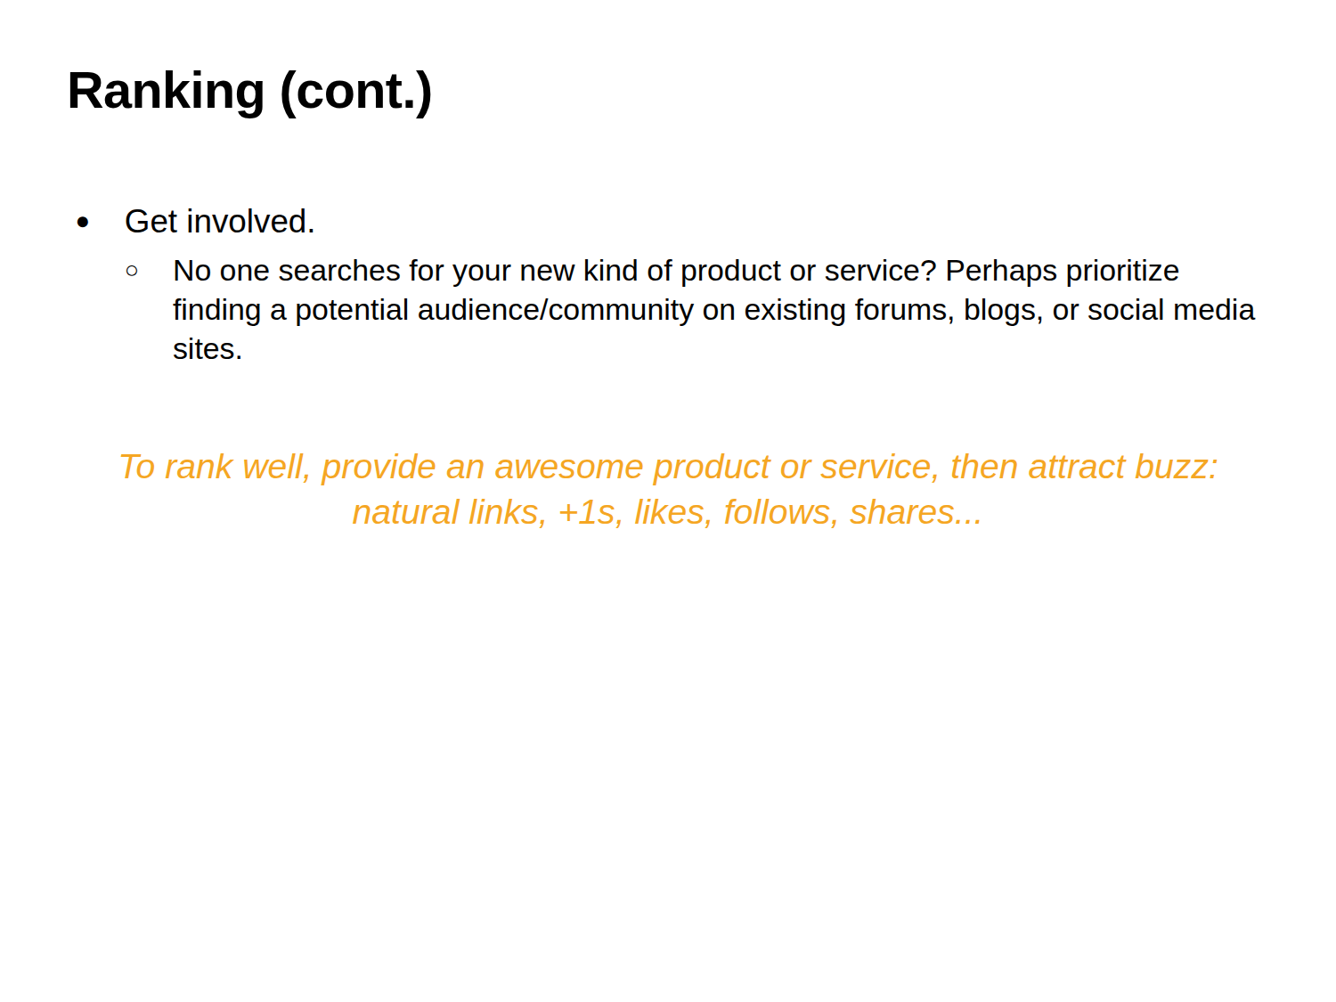Ranking (cont.)
Get involved.
No one searches for your new kind of product or service? Perhaps prioritize finding a potential audience/community on existing forums, blogs, or social media sites.
To rank well, provide an awesome product or service, then attract buzz: natural links, +1s, likes, follows, shares...